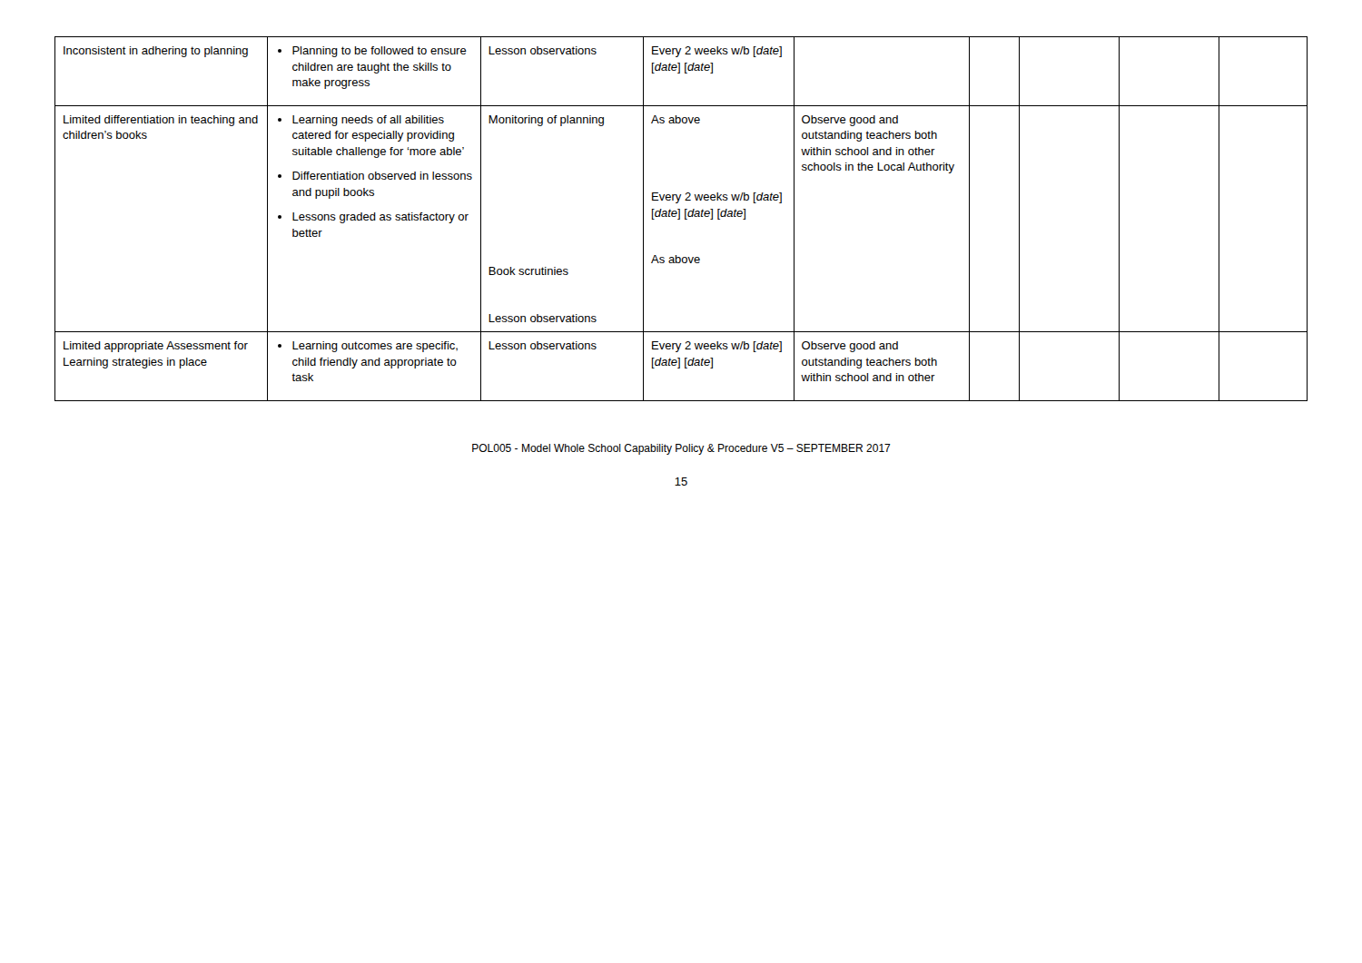| Inconsistent in adhering to planning | Planning to be followed to ensure children are taught the skills to make progress | Lesson observations | Every 2 weeks w/b [ date ] [ date ] [ date ] | | | | | |
| Limited differentiation in teaching and children’s books | Learning needs of all abilities catered for especially providing suitable challenge for ‘more able’ Differentiation observed in lessons and pupil books Lessons graded as satisfactory or better | Monitoring of planning Book scrutinies Lesson observations | As above Every 2 weeks w/b [ date ] [ date ] [ date ] [ date ] As above | Observe good and outstanding teachers both within school and in other schools in the Local Authority | | | | |
| Limited appropriate Assessment for Learning strategies in place | Learning outcomes are specific, child friendly and appropriate to task | Lesson observations | Every 2 weeks w/b [ date ] [ date ] [ date ] | Observe good and outstanding teachers both within school and in other | | | | |
POL005 - Model Whole School Capability Policy & Procedure V5 – SEPTEMBER 2017
15